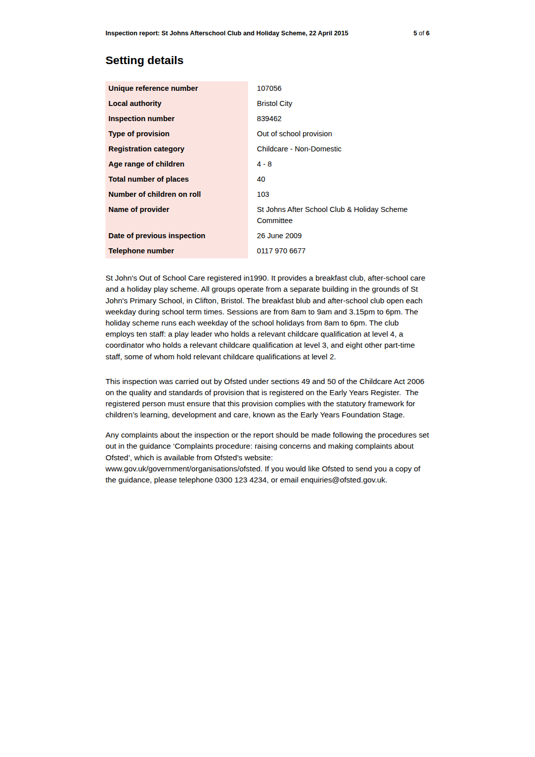Inspection report: St Johns Afterschool Club and Holiday Scheme, 22 April 2015 5 of 6
Setting details
| Unique reference number | 107056 |
| Local authority | Bristol City |
| Inspection number | 839462 |
| Type of provision | Out of school provision |
| Registration category | Childcare - Non-Domestic |
| Age range of children | 4 - 8 |
| Total number of places | 40 |
| Number of children on roll | 103 |
| Name of provider | St Johns After School Club & Holiday Scheme Committee |
| Date of previous inspection | 26 June 2009 |
| Telephone number | 0117 970 6677 |
St John's Out of School Care registered in1990. It provides a breakfast club, after-school care and a holiday play scheme. All groups operate from a separate building in the grounds of St John's Primary School, in Clifton, Bristol. The breakfast blub and after-school club open each weekday during school term times. Sessions are from 8am to 9am and 3.15pm to 6pm. The holiday scheme runs each weekday of the school holidays from 8am to 6pm. The club employs ten staff: a play leader who holds a relevant childcare qualification at level 4, a coordinator who holds a relevant childcare qualification at level 3, and eight other part-time staff, some of whom hold relevant childcare qualifications at level 2.
This inspection was carried out by Ofsted under sections 49 and 50 of the Childcare Act 2006 on the quality and standards of provision that is registered on the Early Years Register. The registered person must ensure that this provision complies with the statutory framework for children’s learning, development and care, known as the Early Years Foundation Stage.
Any complaints about the inspection or the report should be made following the procedures set out in the guidance ‘Complaints procedure: raising concerns and making complaints about Ofsted’, which is available from Ofsted’s website: www.gov.uk/government/organisations/ofsted. If you would like Ofsted to send you a copy of the guidance, please telephone 0300 123 4234, or email enquiries@ofsted.gov.uk.